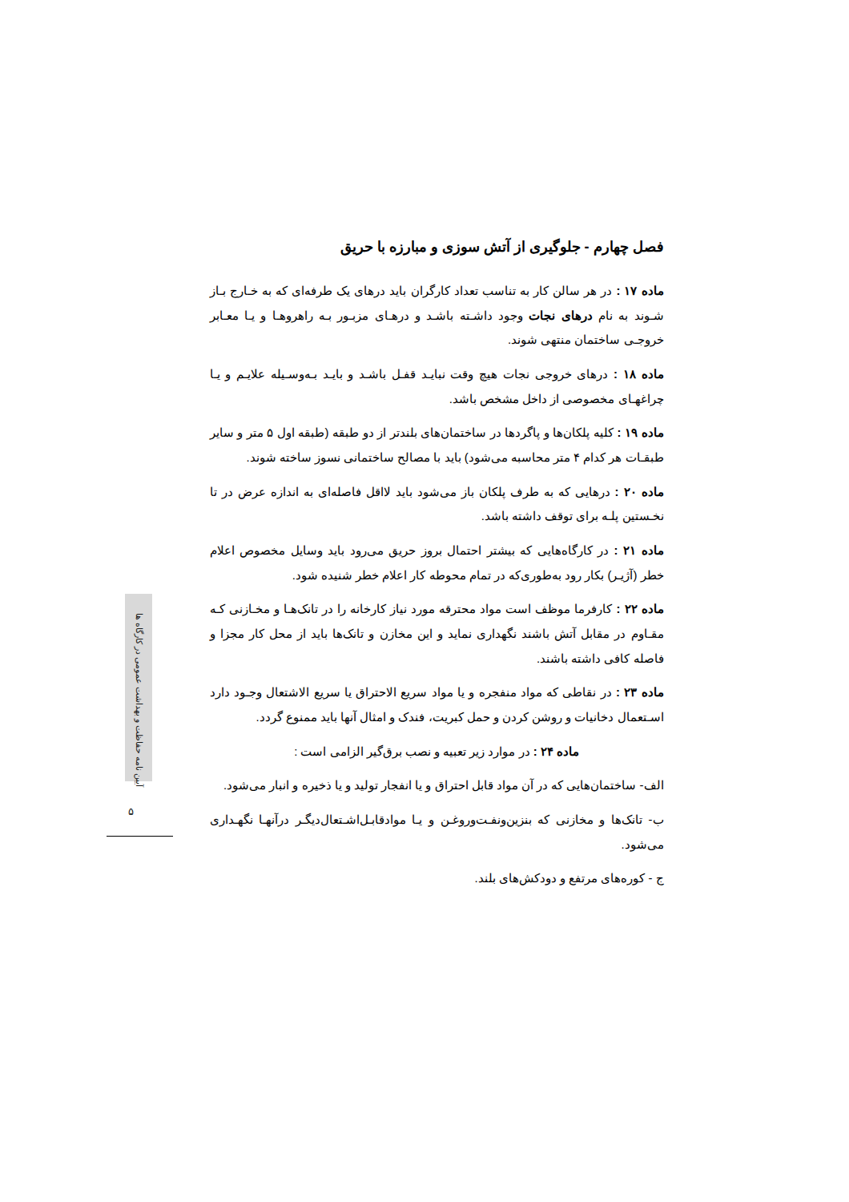آیین نامه حفاظت و بهداشت عمومی در کارگاه ها
۵
فصل چهارم - جلوگیری از آتش سوزی و مبارزه با حریق
ماده ۱۷ : در هر سالن کار به تناسب تعداد کارگران باید درهای یک طرفه‌ای که به خـارج بـاز شـوند به نام درهای نجات وجود داشـته باشـد و درهـای مزبـور بـه راهروهـا و یـا معـابر خروجـی ساختمان منتهی شوند.
ماده ۱۸ : درهای خروجی نجات هیچ وقت نبایـد قفـل باشـد و بایـد بـه‌وسـیله علایـم و یـا چراغهـای مخصوصی از داخل مشخص باشد.
ماده ۱۹ : کلیه پلکان‌ها و پاگردها در ساختمان‌های بلندتر از دو طبقه (طبقه اول ۵ متر و سایر طبقـات هر کدام ۴ متر محاسبه می‌شود) باید با مصالح ساختمانی نسوز ساخته شوند.
ماده ۲۰ : درهایی که به طرف پلکان باز می‌شود باید لااقل فاصله‌ای به اندازه عرض در تا نخـستین پلـه برای توقف داشته باشد.
ماده ۲۱ : در کارگاه‌هایی که بیشتر احتمال بروز حریق می‌رود باید وسایل مخصوص اعلام خطر (آژیـر) بکار رود به‌طوری‌که در تمام محوطه کار اعلام خطر شنیده شود.
ماده ۲۲ : کارفرما موظف است مواد محترقه مورد نیاز کارخانه را در تانک‌هـا و مخـازنی کـه مقـاوم در مقابل آتش باشند نگهداری نماید و این مخازن و تانک‌ها باید از محل کار مجزا و فاصله کافی داشته باشند.
ماده ۲۳ : در نقاطی که مواد منفجره و یا مواد سریع الاحتراق یا سریع الاشتعال وجـود دارد اسـتعمال دخانیات و روشن کردن و حمل کبریت، فندک و امثال آنها باید ممنوع گردد.
ماده ۲۴ : در موارد زیر تعبیه و نصب برق‌گیر الزامی است :
الف- ساختمان‌هایی که در آن مواد قابل احتراق و یا انفجار تولید و یا ذخیره و انبار می‌شود.
ب- تانک‌ها و مخازنی که بنزین‌و‌نفـت‌و‌روغـن و یـا موادقابـل‌اشـتعال‌دیگـر در‌آنهـا نگهـداری می‌شود.
ج - کوره‌های مرتفع و دودکش‌های بلند.